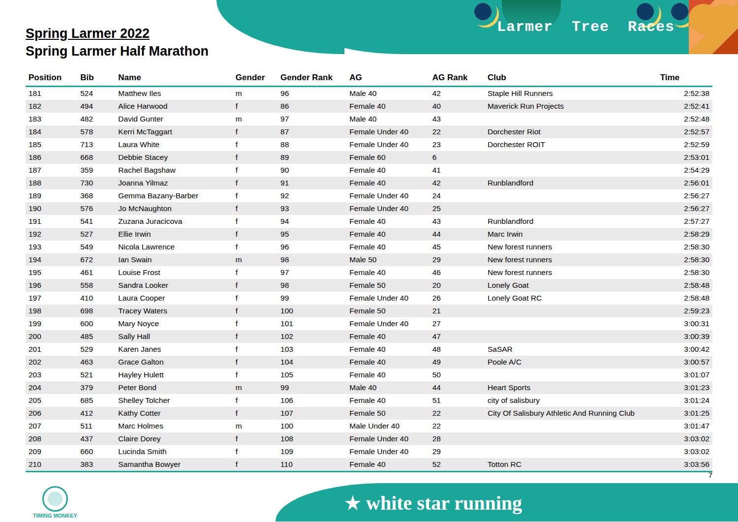Larmer Tree Races
Spring Larmer 2022
Spring Larmer Half Marathon
| Position | Bib | Name | Gender | Gender Rank | AG | AG Rank | Club | Time |
| --- | --- | --- | --- | --- | --- | --- | --- | --- |
| 181 | 524 | Matthew Iles | m | 96 | Male 40 | 42 | Staple Hill Runners | 2:52:38 |
| 182 | 494 | Alice Harwood | f | 86 | Female 40 | 40 | Maverick Run Projects | 2:52:41 |
| 183 | 482 | David Gunter | m | 97 | Male 40 | 43 | | 2:52:48 |
| 184 | 578 | Kerri McTaggart | f | 87 | Female Under 40 | 22 | Dorchester Riot | 2:52:57 |
| 185 | 713 | Laura White | f | 88 | Female Under 40 | 23 | Dorchester ROIT | 2:52:59 |
| 186 | 668 | Debbie Stacey | f | 89 | Female 60 | 6 | | 2:53:01 |
| 187 | 359 | Rachel Bagshaw | f | 90 | Female 40 | 41 | | 2:54:29 |
| 188 | 730 | Joanna Yilmaz | f | 91 | Female 40 | 42 | Runblandford | 2:56:01 |
| 189 | 368 | Gemma Bazany-Barber | f | 92 | Female Under 40 | 24 | | 2:56:27 |
| 190 | 576 | Jo McNaughton | f | 93 | Female Under 40 | 25 | | 2:56:27 |
| 191 | 541 | Zuzana Juracicova | f | 94 | Female 40 | 43 | Runblandford | 2:57:27 |
| 192 | 527 | Ellie Irwin | f | 95 | Female 40 | 44 | Marc Irwin | 2:58:29 |
| 193 | 549 | Nicola Lawrence | f | 96 | Female 40 | 45 | New forest runners | 2:58:30 |
| 194 | 672 | Ian Swain | m | 98 | Male 50 | 29 | New forest runners | 2:58:30 |
| 195 | 461 | Louise Frost | f | 97 | Female 40 | 46 | New forest runners | 2:58:30 |
| 196 | 558 | Sandra Looker | f | 98 | Female 50 | 20 | Lonely Goat | 2:58:48 |
| 197 | 410 | Laura Cooper | f | 99 | Female Under 40 | 26 | Lonely Goat RC | 2:58:48 |
| 198 | 698 | Tracey Waters | f | 100 | Female 50 | 21 | | 2:59:23 |
| 199 | 600 | Mary Noyce | f | 101 | Female Under 40 | 27 | | 3:00:31 |
| 200 | 485 | Sally Hall | f | 102 | Female 40 | 47 | | 3:00:39 |
| 201 | 529 | Karen Janes | f | 103 | Female 40 | 48 | SaSAR | 3:00:42 |
| 202 | 463 | Grace Galton | f | 104 | Female 40 | 49 | Poole A/C | 3:00:57 |
| 203 | 521 | Hayley Hulett | f | 105 | Female 40 | 50 | | 3:01:07 |
| 204 | 379 | Peter Bond | m | 99 | Male 40 | 44 | Heart Sports | 3:01:23 |
| 205 | 685 | Shelley Tolcher | f | 106 | Female 40 | 51 | city of salisbury | 3:01:24 |
| 206 | 412 | Kathy Cotter | f | 107 | Female 50 | 22 | City Of Salisbury Athletic And Running Club | 3:01:25 |
| 207 | 511 | Marc Holmes | m | 100 | Male Under 40 | 22 | | 3:01:47 |
| 208 | 437 | Claire Dorey | f | 108 | Female Under 40 | 28 | | 3:03:02 |
| 209 | 660 | Lucinda Smith | f | 109 | Female Under 40 | 29 | | 3:03:02 |
| 210 | 383 | Samantha Bowyer | f | 110 | Female 40 | 52 | Totton RC | 3:03:56 |
7
white star running
TIMING MONKEY